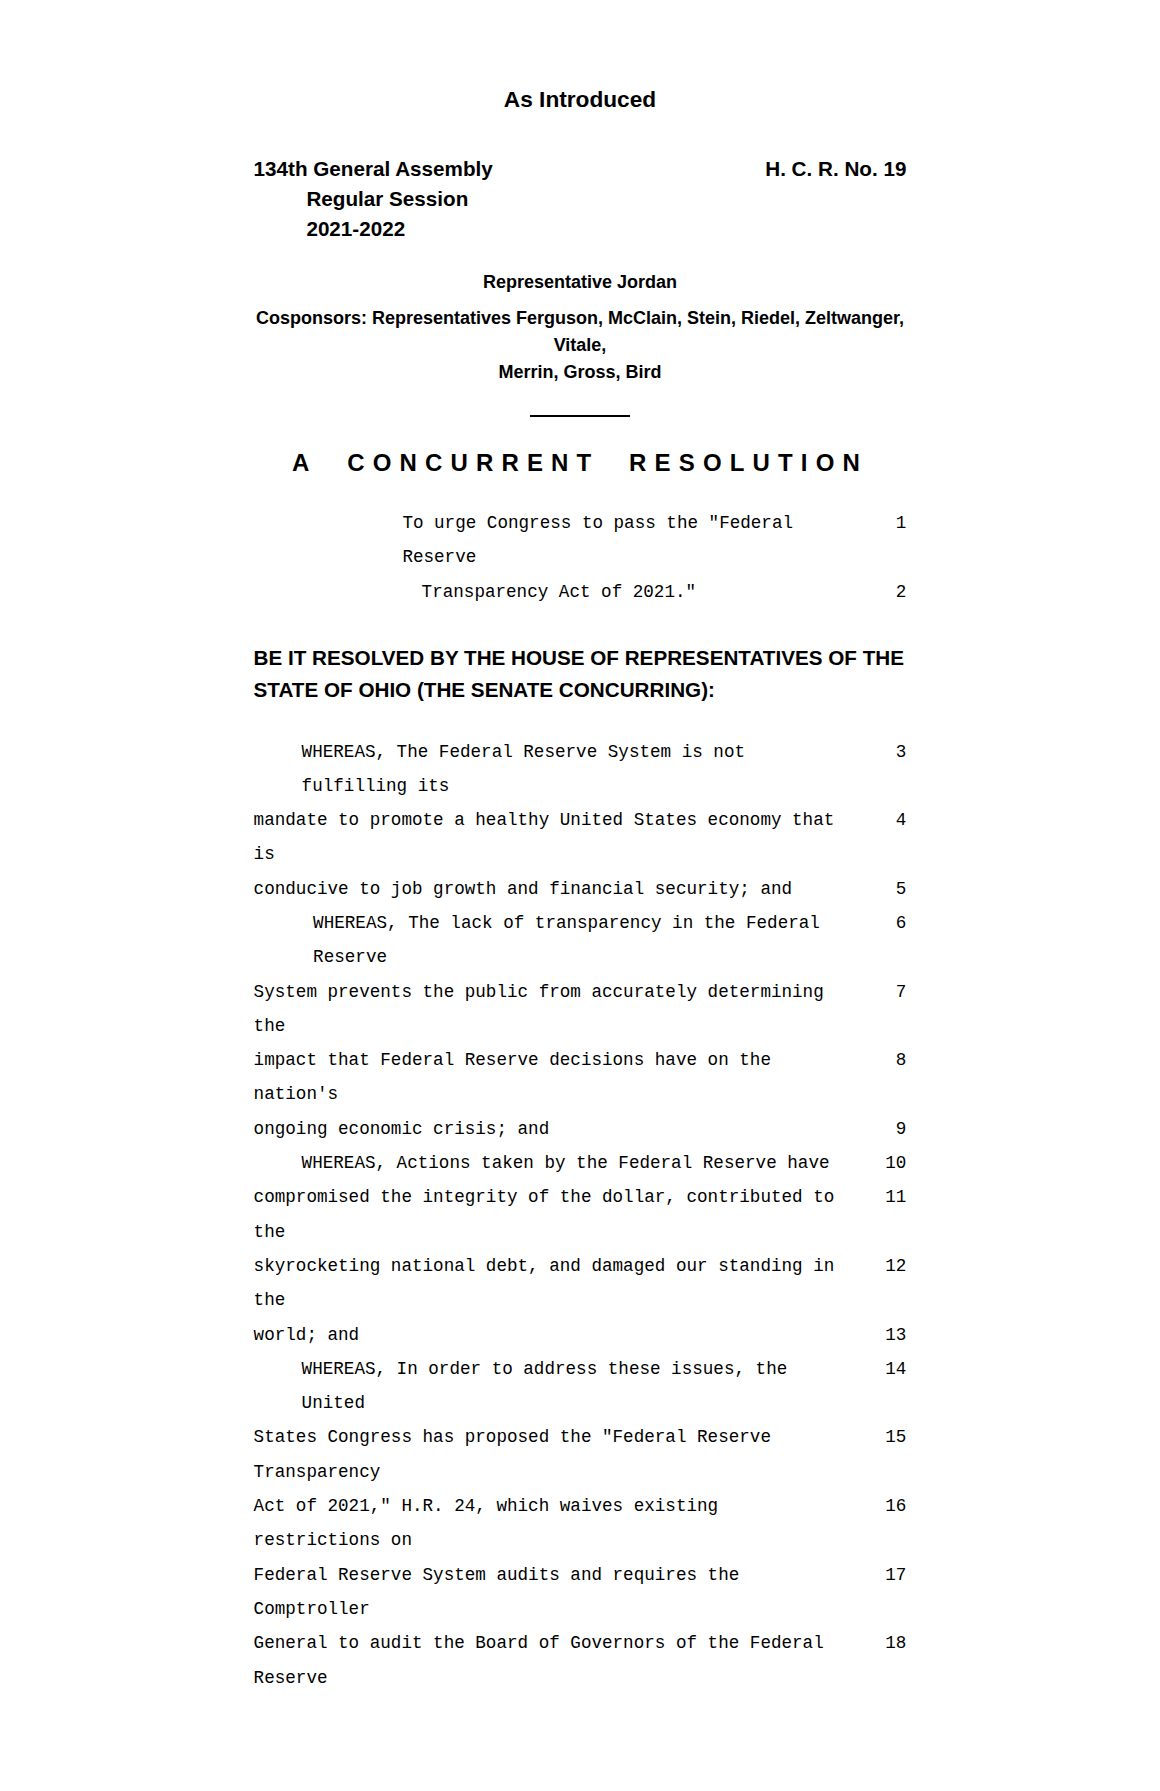As Introduced
| 134th General Assembly Regular Session 2021-2022 | H. C. R. No. 19 |
Representative Jordan
Cosponsors: Representatives Ferguson, McClain, Stein, Riedel, Zeltwanger, Vitale,
Merrin, Gross, Bird
A CONCURRENT RESOLUTION
To urge Congress to pass the "Federal Reserve
1
Transparency Act of 2021."
2
BE IT RESOLVED BY THE HOUSE OF REPRESENTATIVES OF THE STATE OF OHIO (THE SENATE CONCURRING):
WHEREAS, The Federal Reserve System is not fulfilling its
3
mandate to promote a healthy United States economy that is
4
conducive to job growth and financial security; and
5
WHEREAS, The lack of transparency in the Federal Reserve
6
System prevents the public from accurately determining the
7
impact that Federal Reserve decisions have on the nation's
8
ongoing economic crisis; and
9
WHEREAS, Actions taken by the Federal Reserve have
10
compromised the integrity of the dollar, contributed to the
11
skyrocketing national debt, and damaged our standing in the
12
world; and
13
WHEREAS, In order to address these issues, the United
14
States Congress has proposed the "Federal Reserve Transparency
15
Act of 2021," H.R. 24, which waives existing restrictions on
16
Federal Reserve System audits and requires the Comptroller
17
General to audit the Board of Governors of the Federal Reserve
18